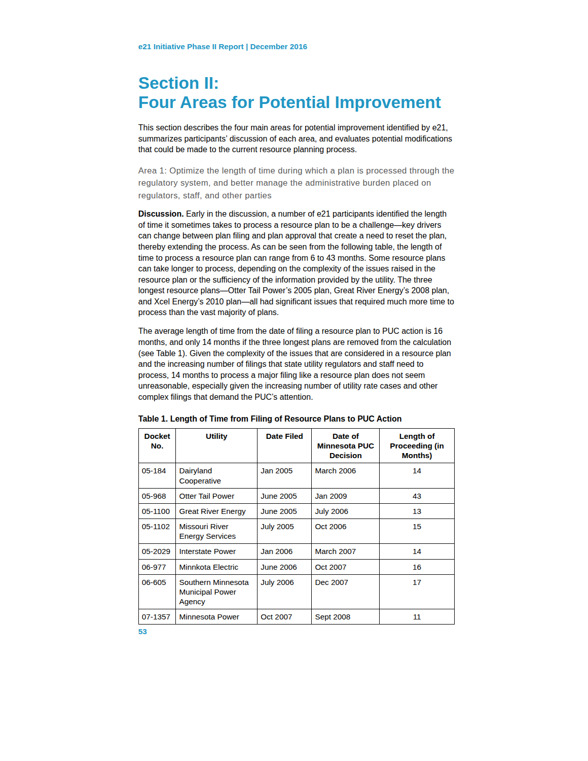e21 Initiative Phase II Report | December 2016
Section II:Four Areas for Potential Improvement
This section describes the four main areas for potential improvement identified by e21, summarizes participants’ discussion of each area, and evaluates potential modifications that could be made to the current resource planning process.
Area 1: Optimize the length of time during which a plan is processed through the regulatory system, and better manage the administrative burden placed on regulators, staff, and other parties
Discussion. Early in the discussion, a number of e21 participants identified the length of time it sometimes takes to process a resource plan to be a challenge—key drivers can change between plan filing and plan approval that create a need to reset the plan, thereby extending the process. As can be seen from the following table, the length of time to process a resource plan can range from 6 to 43 months. Some resource plans can take longer to process, depending on the complexity of the issues raised in the resource plan or the sufficiency of the information provided by the utility. The three longest resource plans—Otter Tail Power’s 2005 plan, Great River Energy’s 2008 plan, and Xcel Energy’s 2010 plan—all had significant issues that required much more time to process than the vast majority of plans.
The average length of time from the date of filing a resource plan to PUC action is 16 months, and only 14 months if the three longest plans are removed from the calculation (see Table 1). Given the complexity of the issues that are considered in a resource plan and the increasing number of filings that state utility regulators and staff need to process, 14 months to process a major filing like a resource plan does not seem unreasonable, especially given the increasing number of utility rate cases and other complex filings that demand the PUC’s attention.
Table 1. Length of Time from Filing of Resource Plans to PUC Action
| Docket No. | Utility | Date Filed | Date of Minnesota PUC Decision | Length of Proceeding (in Months) |
| --- | --- | --- | --- | --- |
| 05-184 | Dairyland Cooperative | Jan 2005 | March 2006 | 14 |
| 05-968 | Otter Tail Power | June 2005 | Jan 2009 | 43 |
| 05-1100 | Great River Energy | June 2005 | July 2006 | 13 |
| 05-1102 | Missouri River Energy Services | July 2005 | Oct 2006 | 15 |
| 05-2029 | Interstate Power | Jan 2006 | March 2007 | 14 |
| 06-977 | Minnkota Electric | June 2006 | Oct 2007 | 16 |
| 06-605 | Southern Minnesota Municipal Power Agency | July 2006 | Dec 2007 | 17 |
| 07-1357 | Minnesota Power | Oct 2007 | Sept 2008 | 11 |
53